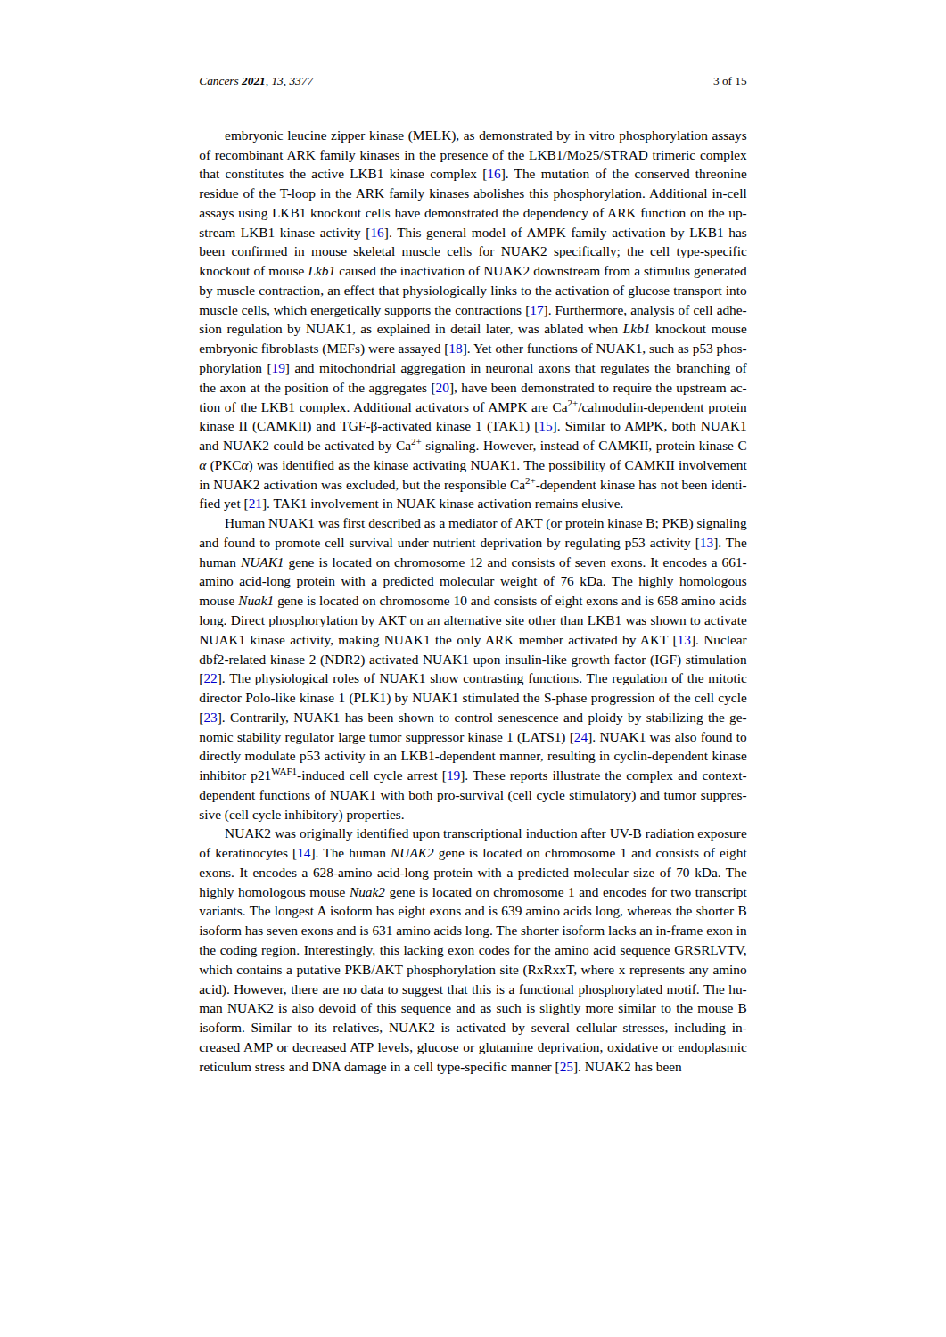Cancers 2021, 13, 3377 3 of 15
embryonic leucine zipper kinase (MELK), as demonstrated by in vitro phosphorylation assays of recombinant ARK family kinases in the presence of the LKB1/Mo25/STRAD trimeric complex that constitutes the active LKB1 kinase complex [16]. The mutation of the conserved threonine residue of the T-loop in the ARK family kinases abolishes this phosphorylation. Additional in-cell assays using LKB1 knockout cells have demonstrated the dependency of ARK function on the upstream LKB1 kinase activity [16]. This general model of AMPK family activation by LKB1 has been confirmed in mouse skeletal muscle cells for NUAK2 specifically; the cell type-specific knockout of mouse Lkb1 caused the inactivation of NUAK2 downstream from a stimulus generated by muscle contraction, an effect that physiologically links to the activation of glucose transport into muscle cells, which energetically supports the contractions [17]. Furthermore, analysis of cell adhesion regulation by NUAK1, as explained in detail later, was ablated when Lkb1 knockout mouse embryonic fibroblasts (MEFs) were assayed [18]. Yet other functions of NUAK1, such as p53 phosphorylation [19] and mitochondrial aggregation in neuronal axons that regulates the branching of the axon at the position of the aggregates [20], have been demonstrated to require the upstream action of the LKB1 complex. Additional activators of AMPK are Ca2+/calmodulin-dependent protein kinase II (CAMKII) and TGF-β-activated kinase 1 (TAK1) [15]. Similar to AMPK, both NUAK1 and NUAK2 could be activated by Ca2+ signaling. However, instead of CAMKII, protein kinase C α (PKCα) was identified as the kinase activating NUAK1. The possibility of CAMKII involvement in NUAK2 activation was excluded, but the responsible Ca2+-dependent kinase has not been identified yet [21]. TAK1 involvement in NUAK kinase activation remains elusive.
Human NUAK1 was first described as a mediator of AKT (or protein kinase B; PKB) signaling and found to promote cell survival under nutrient deprivation by regulating p53 activity [13]. The human NUAK1 gene is located on chromosome 12 and consists of seven exons. It encodes a 661-amino acid-long protein with a predicted molecular weight of 76 kDa. The highly homologous mouse Nuak1 gene is located on chromosome 10 and consists of eight exons and is 658 amino acids long. Direct phosphorylation by AKT on an alternative site other than LKB1 was shown to activate NUAK1 kinase activity, making NUAK1 the only ARK member activated by AKT [13]. Nuclear dbf2-related kinase 2 (NDR2) activated NUAK1 upon insulin-like growth factor (IGF) stimulation [22]. The physiological roles of NUAK1 show contrasting functions. The regulation of the mitotic director Polo-like kinase 1 (PLK1) by NUAK1 stimulated the S-phase progression of the cell cycle [23]. Contrarily, NUAK1 has been shown to control senescence and ploidy by stabilizing the genomic stability regulator large tumor suppressor kinase 1 (LATS1) [24]. NUAK1 was also found to directly modulate p53 activity in an LKB1-dependent manner, resulting in cyclin-dependent kinase inhibitor p21WAF1-induced cell cycle arrest [19]. These reports illustrate the complex and context-dependent functions of NUAK1 with both pro-survival (cell cycle stimulatory) and tumor suppressive (cell cycle inhibitory) properties.
NUAK2 was originally identified upon transcriptional induction after UV-B radiation exposure of keratinocytes [14]. The human NUAK2 gene is located on chromosome 1 and consists of eight exons. It encodes a 628-amino acid-long protein with a predicted molecular size of 70 kDa. The highly homologous mouse Nuak2 gene is located on chromosome 1 and encodes for two transcript variants. The longest A isoform has eight exons and is 639 amino acids long, whereas the shorter B isoform has seven exons and is 631 amino acids long. The shorter isoform lacks an in-frame exon in the coding region. Interestingly, this lacking exon codes for the amino acid sequence GRSRLVTV, which contains a putative PKB/AKT phosphorylation site (RxRxxT, where x represents any amino acid). However, there are no data to suggest that this is a functional phosphorylated motif. The human NUAK2 is also devoid of this sequence and as such is slightly more similar to the mouse B isoform. Similar to its relatives, NUAK2 is activated by several cellular stresses, including increased AMP or decreased ATP levels, glucose or glutamine deprivation, oxidative or endoplasmic reticulum stress and DNA damage in a cell type-specific manner [25]. NUAK2 has been